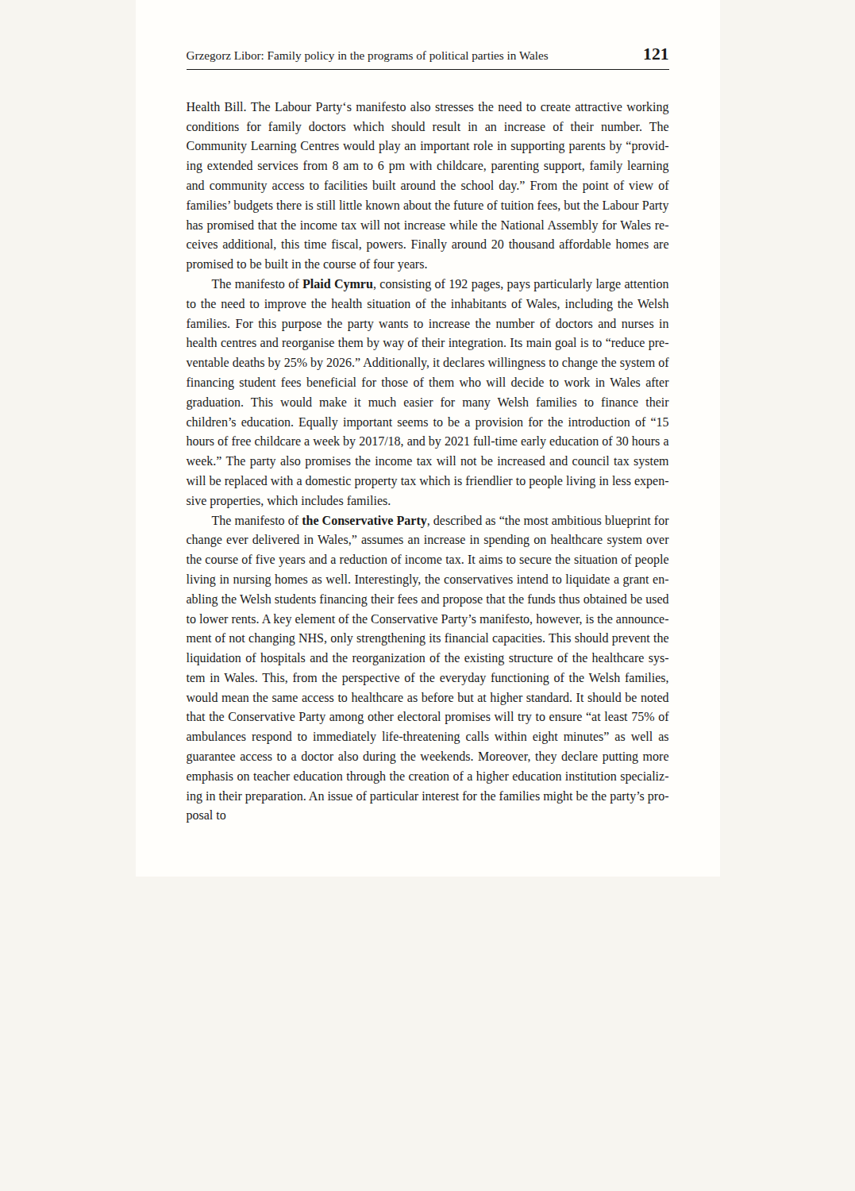Grzegorz Libor: Family policy in the programs of political parties in Wales 121
Health Bill. The Labour Party‘s manifesto also stresses the need to create attractive working conditions for family doctors which should result in an increase of their number. The Community Learning Centres would play an important role in supporting parents by “providing extended services from 8 am to 6 pm with childcare, parenting support, family learning and community access to facilities built around the school day.” From the point of view of families’ budgets there is still little known about the future of tuition fees, but the Labour Party has promised that the income tax will not increase while the National Assembly for Wales receives additional, this time fiscal, powers. Finally around 20 thousand affordable homes are promised to be built in the course of four years.
The manifesto of Plaid Cymru, consisting of 192 pages, pays particularly large attention to the need to improve the health situation of the inhabitants of Wales, including the Welsh families. For this purpose the party wants to increase the number of doctors and nurses in health centres and reorganise them by way of their integration. Its main goal is to “reduce preventable deaths by 25% by 2026.” Additionally, it declares willingness to change the system of financing student fees beneficial for those of them who will decide to work in Wales after graduation. This would make it much easier for many Welsh families to finance their children’s education. Equally important seems to be a provision for the introduction of “15 hours of free childcare a week by 2017/18, and by 2021 full-time early education of 30 hours a week.” The party also promises the income tax will not be increased and council tax system will be replaced with a domestic property tax which is friendlier to people living in less expensive properties, which includes families.
The manifesto of the Conservative Party, described as “the most ambitious blueprint for change ever delivered in Wales,” assumes an increase in spending on healthcare system over the course of five years and a reduction of income tax. It aims to secure the situation of people living in nursing homes as well. Interestingly, the conservatives intend to liquidate a grant enabling the Welsh students financing their fees and propose that the funds thus obtained be used to lower rents. A key element of the Conservative Party’s manifesto, however, is the announcement of not changing NHS, only strengthening its financial capacities. This should prevent the liquidation of hospitals and the reorganization of the existing structure of the healthcare system in Wales. This, from the perspective of the everyday functioning of the Welsh families, would mean the same access to healthcare as before but at higher standard. It should be noted that the Conservative Party among other electoral promises will try to ensure “at least 75% of ambulances respond to immediately life-threatening calls within eight minutes” as well as guarantee access to a doctor also during the weekends. Moreover, they declare putting more emphasis on teacher education through the creation of a higher education institution specializing in their preparation. An issue of particular interest for the families might be the party’s proposal to